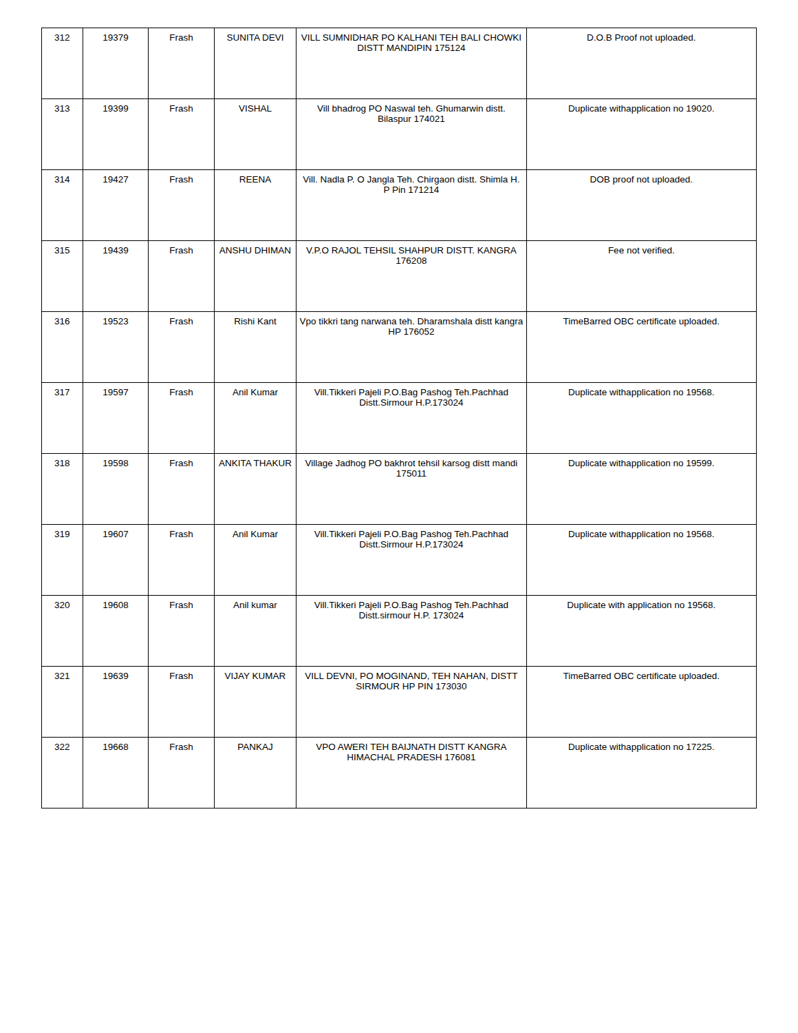| 312 | 19379 | Frash | SUNITA DEVI | VILL SUMNIDHAR PO KALHANI TEH BALI CHOWKI DISTT MANDIPIN 175124 | D.O.B Proof not uploaded. |
| 313 | 19399 | Frash | VISHAL | Vill bhadrog PO Naswal teh. Ghumarwin distt. Bilaspur 174021 | Duplicate withapplication no 19020. |
| 314 | 19427 | Frash | REENA | Vill. Nadla P. O Jangla Teh. Chirgaon distt. Shimla H. P Pin 171214 | DOB proof not uploaded. |
| 315 | 19439 | Frash | ANSHU DHIMAN | V.P.O RAJOL TEHSIL SHAHPUR DISTT. KANGRA 176208 | Fee not verified. |
| 316 | 19523 | Frash | Rishi Kant | Vpo tikkri tang narwana teh. Dharamshala distt kangra HP 176052 | TimeBarred OBC certificate uploaded. |
| 317 | 19597 | Frash | Anil Kumar | Vill.Tikkeri Pajeli P.O.Bag Pashog Teh.Pachhad Distt.Sirmour H.P.173024 | Duplicate withapplication no 19568. |
| 318 | 19598 | Frash | ANKITA THAKUR | Village Jadhog PO bakhrot tehsil karsog distt mandi 175011 | Duplicate withapplication no 19599. |
| 319 | 19607 | Frash | Anil Kumar | Vill.Tikkeri Pajeli P.O.Bag Pashog Teh.Pachhad Distt.Sirmour H.P.173024 | Duplicate withapplication no 19568. |
| 320 | 19608 | Frash | Anil kumar | Vill.Tikkeri Pajeli P.O.Bag Pashog Teh.Pachhad Distt.sirmour H.P. 173024 | Duplicate with application no 19568. |
| 321 | 19639 | Frash | VIJAY KUMAR | VILL DEVNI, PO MOGINAND, TEH NAHAN, DISTT SIRMOUR HP PIN 173030 | TimeBarred OBC certificate uploaded. |
| 322 | 19668 | Frash | PANKAJ | VPO AWERI TEH BAIJNATH DISTT KANGRA HIMACHAL PRADESH 176081 | Duplicate withapplication no 17225. |